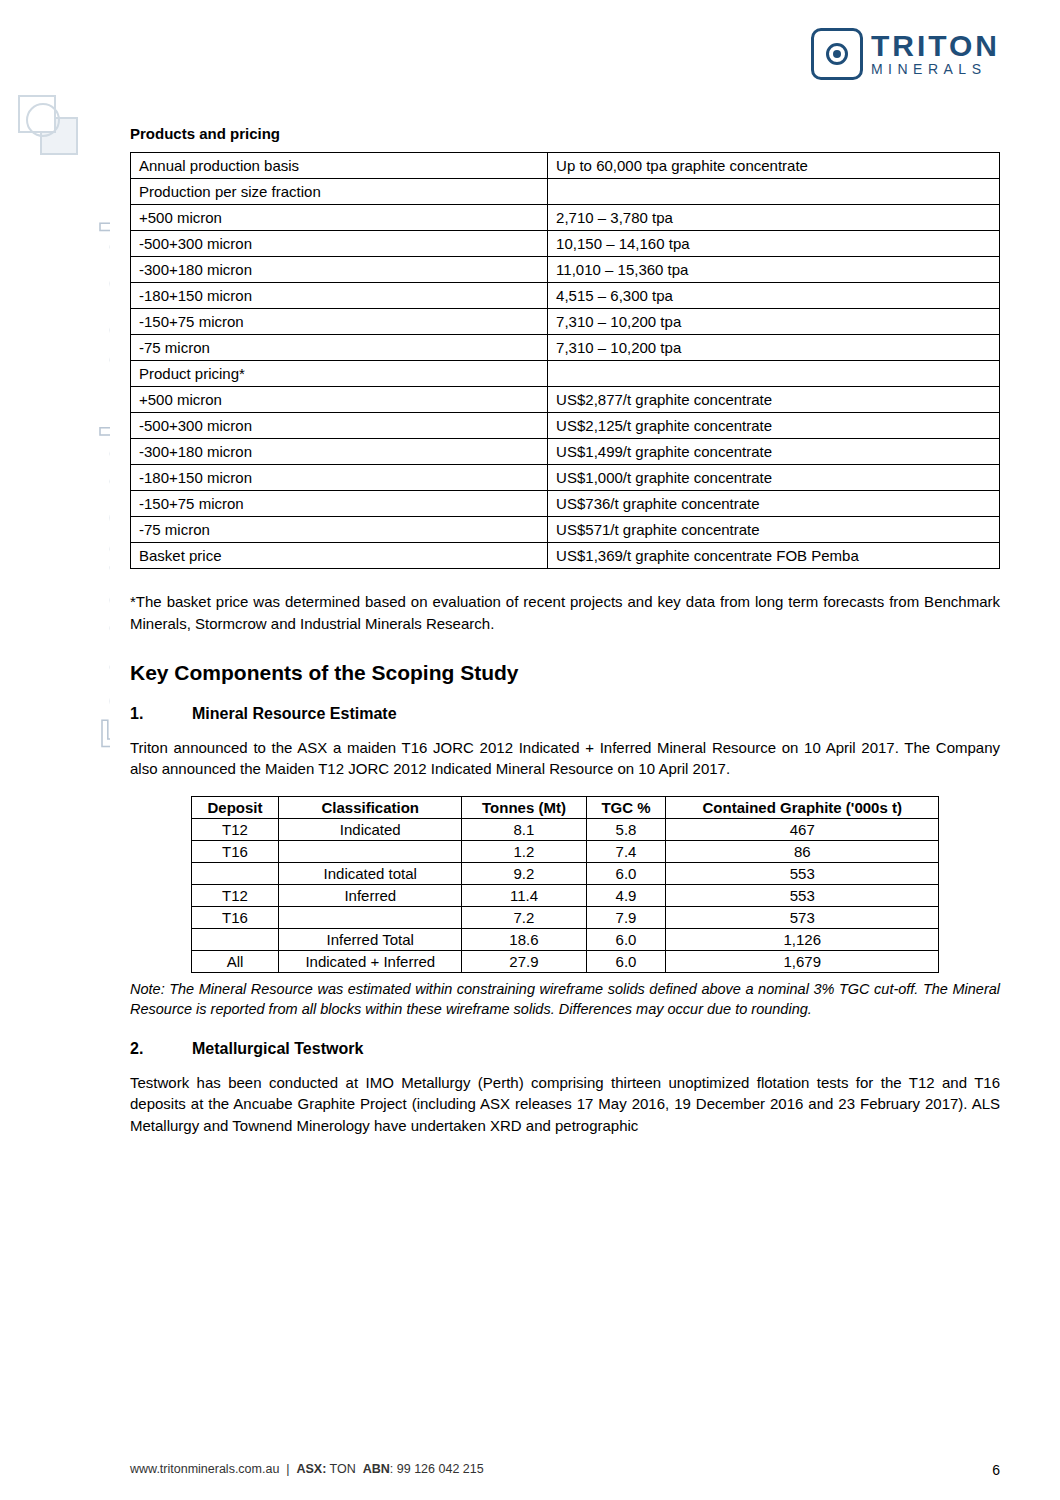For personal use only
TRITON
MINERALS
Products and pricing
| Annual production basis | Up to 60,000 tpa graphite concentrate |
| Production per size fraction | |
| +500 micron | 2,710 – 3,780 tpa |
| -500+300 micron | 10,150 – 14,160 tpa |
| -300+180 micron | 11,010 – 15,360 tpa |
| -180+150 micron | 4,515 – 6,300 tpa |
| -150+75 micron | 7,310 – 10,200 tpa |
| -75 micron | 7,310 – 10,200 tpa |
| Product pricing* | |
| +500 micron | US$2,877/t graphite concentrate |
| -500+300 micron | US$2,125/t graphite concentrate |
| -300+180 micron | US$1,499/t graphite concentrate |
| -180+150 micron | US$1,000/t graphite concentrate |
| -150+75 micron | US$736/t graphite concentrate |
| -75 micron | US$571/t graphite concentrate |
| Basket price | US$1,369/t graphite concentrate FOB Pemba |
*The basket price was determined based on evaluation of recent projects and key data from long term forecasts from Benchmark Minerals, Stormcrow and Industrial Minerals Research.
Key Components of the Scoping Study
1. Mineral Resource Estimate
Triton announced to the ASX a maiden T16 JORC 2012 Indicated + Inferred Mineral Resource on 10 April 2017. The Company also announced the Maiden T12 JORC 2012 Indicated Mineral Resource on 10 April 2017.
| Deposit | Classification | Tonnes (Mt) | TGC % | Contained Graphite ('000s t) |
| --- | --- | --- | --- | --- |
| T12 | Indicated | 8.1 | 5.8 | 467 |
| T16 | | 1.2 | 7.4 | 86 |
| | Indicated total | 9.2 | 6.0 | 553 |
| T12 | Inferred | 11.4 | 4.9 | 553 |
| T16 | | 7.2 | 7.9 | 573 |
| | Inferred Total | 18.6 | 6.0 | 1,126 |
| All | Indicated + Inferred | 27.9 | 6.0 | 1,679 |
Note: The Mineral Resource was estimated within constraining wireframe solids defined above a nominal 3% TGC cut-off. The Mineral Resource is reported from all blocks within these wireframe solids. Differences may occur due to rounding.
2. Metallurgical Testwork
Testwork has been conducted at IMO Metallurgy (Perth) comprising thirteen unoptimized flotation tests for the T12 and T16 deposits at the Ancuabe Graphite Project (including ASX releases 17 May 2016, 19 December 2016 and 23 February 2017). ALS Metallurgy and Townend Minerology have undertaken XRD and petrographic
www.tritonminerals.com.au | ASX: TON ABN: 99 126 042 215
6